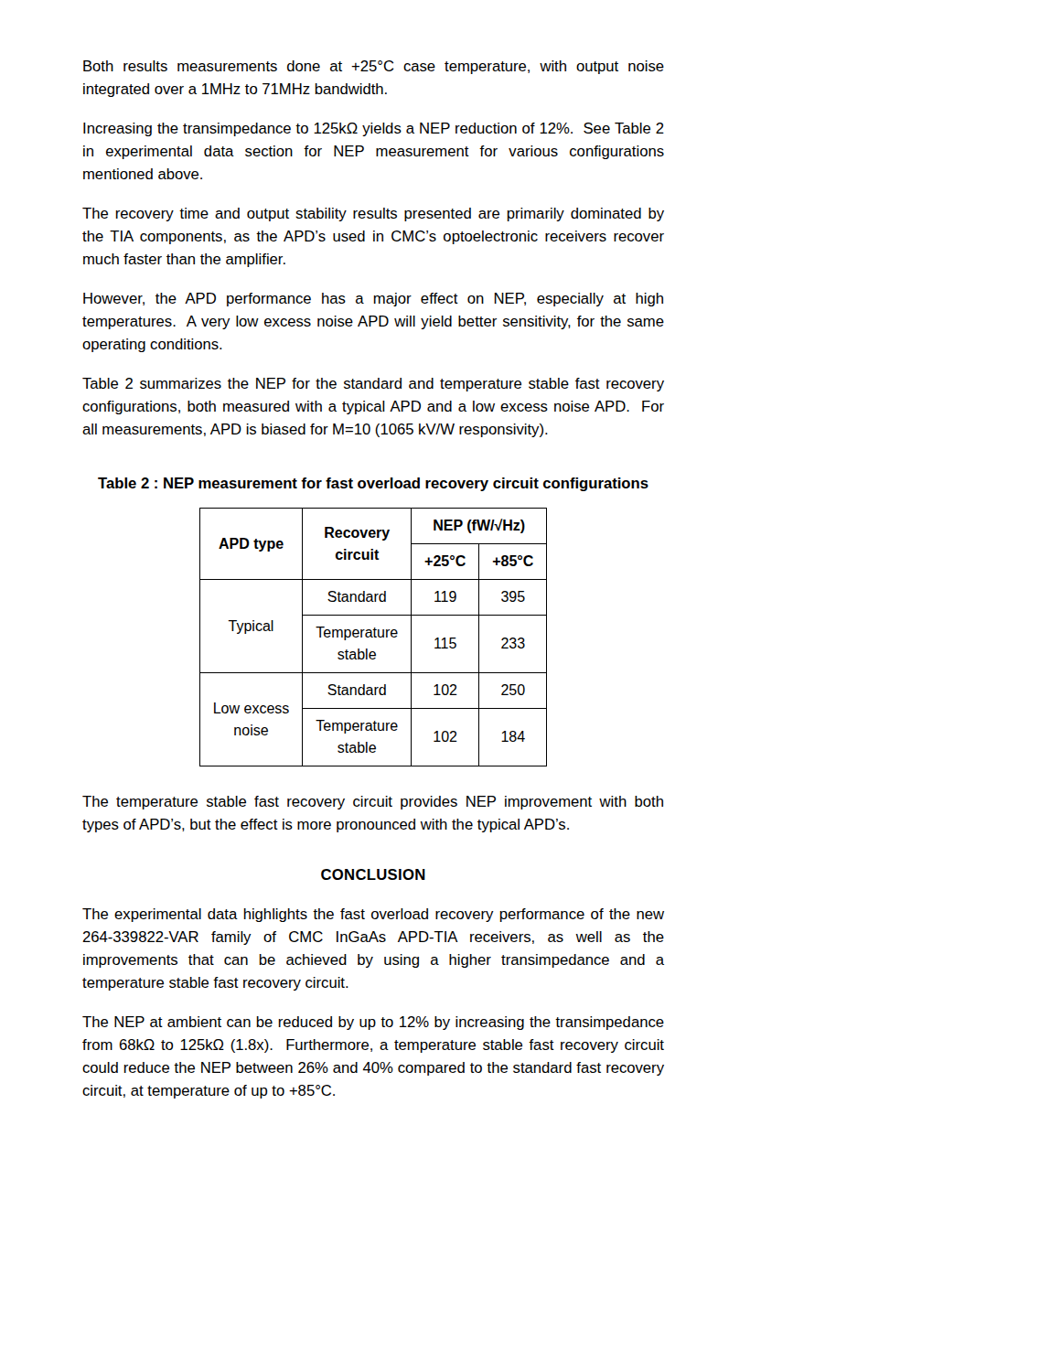Both results measurements done at +25°C case temperature, with output noise integrated over a 1MHz to 71MHz bandwidth.
Increasing the transimpedance to 125kΩ yields a NEP reduction of 12%. See Table 2 in experimental data section for NEP measurement for various configurations mentioned above.
The recovery time and output stability results presented are primarily dominated by the TIA components, as the APD’s used in CMC’s optoelectronic receivers recover much faster than the amplifier.
However, the APD performance has a major effect on NEP, especially at high temperatures. A very low excess noise APD will yield better sensitivity, for the same operating conditions.
Table 2 summarizes the NEP for the standard and temperature stable fast recovery configurations, both measured with a typical APD and a low excess noise APD. For all measurements, APD is biased for M=10 (1065 kV/W responsivity).
Table 2 : NEP measurement for fast overload recovery circuit configurations
| APD type | Recovery circuit | NEP (fW/√Hz) |
| --- | --- | --- |
| +25°C | +85°C |
| Typical | Standard | 119 | 395 |
| Temperature stable | 115 | 233 |
| Low excess noise | Standard | 102 | 250 |
| Temperature stable | 102 | 184 |
The temperature stable fast recovery circuit provides NEP improvement with both types of APD’s, but the effect is more pronounced with the typical APD’s.
CONCLUSION
The experimental data highlights the fast overload recovery performance of the new 264-339822-VAR family of CMC InGaAs APD-TIA receivers, as well as the improvements that can be achieved by using a higher transimpedance and a temperature stable fast recovery circuit.
The NEP at ambient can be reduced by up to 12% by increasing the transimpedance from 68kΩ to 125kΩ (1.8x). Furthermore, a temperature stable fast recovery circuit could reduce the NEP between 26% and 40% compared to the standard fast recovery circuit, at temperature of up to +85°C.